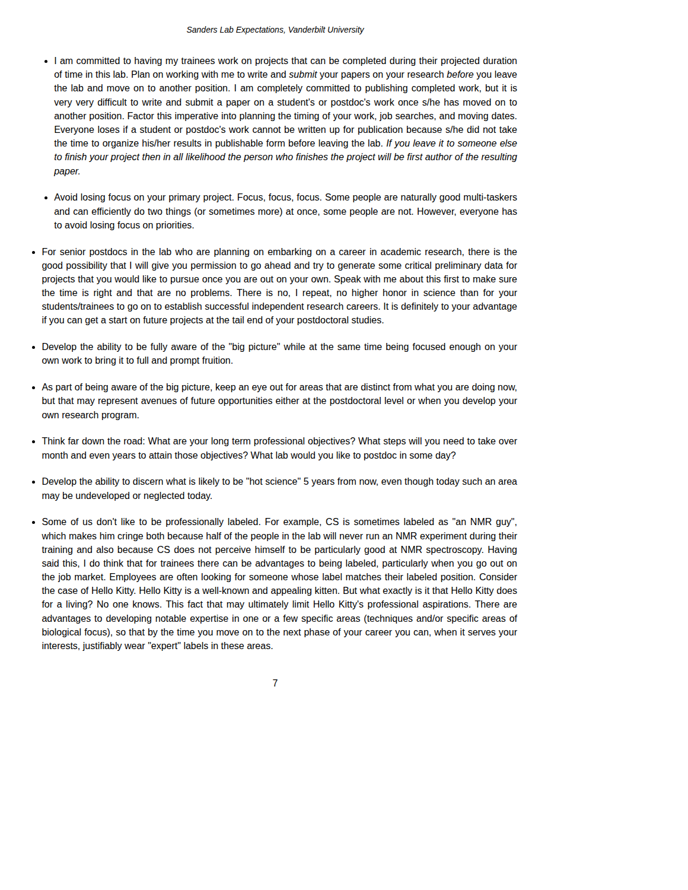Sanders Lab Expectations, Vanderbilt University
I am committed to having my trainees work on projects that can be completed during their projected duration of time in this lab. Plan on working with me to write and submit your papers on your research before you leave the lab and move on to another position. I am completely committed to publishing completed work, but it is very very difficult to write and submit a paper on a student's or postdoc's work once s/he has moved on to another position. Factor this imperative into planning the timing of your work, job searches, and moving dates. Everyone loses if a student or postdoc's work cannot be written up for publication because s/he did not take the time to organize his/her results in publishable form before leaving the lab. If you leave it to someone else to finish your project then in all likelihood the person who finishes the project will be first author of the resulting paper.
Avoid losing focus on your primary project. Focus, focus, focus. Some people are naturally good multi-taskers and can efficiently do two things (or sometimes more) at once, some people are not. However, everyone has to avoid losing focus on priorities.
For senior postdocs in the lab who are planning on embarking on a career in academic research, there is the good possibility that I will give you permission to go ahead and try to generate some critical preliminary data for projects that you would like to pursue once you are out on your own. Speak with me about this first to make sure the time is right and that are no problems. There is no, I repeat, no higher honor in science than for your students/trainees to go on to establish successful independent research careers. It is definitely to your advantage if you can get a start on future projects at the tail end of your postdoctoral studies.
Develop the ability to be fully aware of the "big picture" while at the same time being focused enough on your own work to bring it to full and prompt fruition.
As part of being aware of the big picture, keep an eye out for areas that are distinct from what you are doing now, but that may represent avenues of future opportunities either at the postdoctoral level or when you develop your own research program.
Think far down the road: What are your long term professional objectives? What steps will you need to take over month and even years to attain those objectives? What lab would you like to postdoc in some day?
Develop the ability to discern what is likely to be "hot science" 5 years from now, even though today such an area may be undeveloped or neglected today.
Some of us don't like to be professionally labeled. For example, CS is sometimes labeled as "an NMR guy", which makes him cringe both because half of the people in the lab will never run an NMR experiment during their training and also because CS does not perceive himself to be particularly good at NMR spectroscopy. Having said this, I do think that for trainees there can be advantages to being labeled, particularly when you go out on the job market. Employees are often looking for someone whose label matches their labeled position. Consider the case of Hello Kitty. Hello Kitty is a well-known and appealing kitten. But what exactly is it that Hello Kitty does for a living? No one knows. This fact that may ultimately limit Hello Kitty's professional aspirations. There are advantages to developing notable expertise in one or a few specific areas (techniques and/or specific areas of biological focus), so that by the time you move on to the next phase of your career you can, when it serves your interests, justifiably wear "expert" labels in these areas.
7